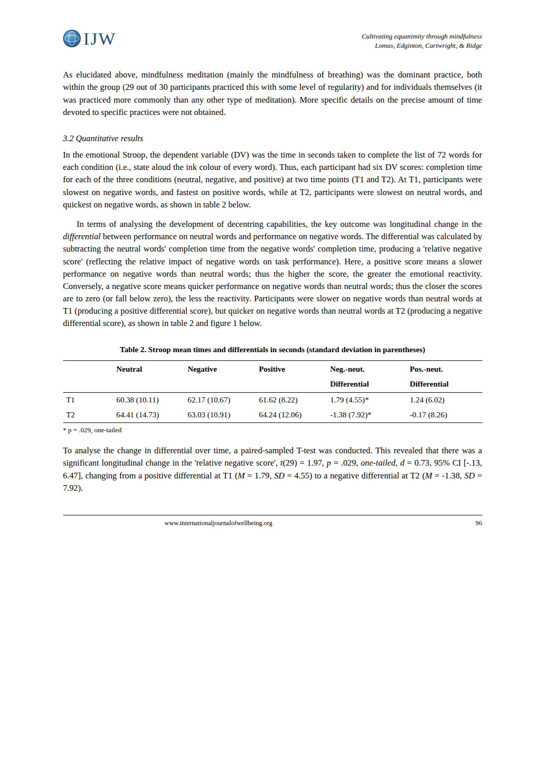IJW
Cultivating equanimity through mindfulness
Lomas, Edginton, Cartwright, & Ridge
As elucidated above, mindfulness meditation (mainly the mindfulness of breathing) was the dominant practice, both within the group (29 out of 30 participants practiced this with some level of regularity) and for individuals themselves (it was practiced more commonly than any other type of meditation). More specific details on the precise amount of time devoted to specific practices were not obtained.
3.2 Quantitative results
In the emotional Stroop, the dependent variable (DV) was the time in seconds taken to complete the list of 72 words for each condition (i.e., state aloud the ink colour of every word). Thus, each participant had six DV scores: completion time for each of the three conditions (neutral, negative, and positive) at two time points (T1 and T2). At T1, participants were slowest on negative words, and fastest on positive words, while at T2, participants were slowest on neutral words, and quickest on negative words, as shown in table 2 below.
In terms of analysing the development of decentring capabilities, the key outcome was longitudinal change in the differential between performance on neutral words and performance on negative words. The differential was calculated by subtracting the neutral words' completion time from the negative words' completion time, producing a 'relative negative score' (reflecting the relative impact of negative words on task performance). Here, a positive score means a slower performance on negative words than neutral words; thus the higher the score, the greater the emotional reactivity. Conversely, a negative score means quicker performance on negative words than neutral words; thus the closer the scores are to zero (or fall below zero), the less the reactivity. Participants were slower on negative words than neutral words at T1 (producing a positive differential score), but quicker on negative words than neutral words at T2 (producing a negative differential score), as shown in table 2 and figure 1 below.
Table 2. Stroop mean times and differentials in seconds (standard deviation in parentheses)
| | Neutral | Negative | Positive | Neg.-neut. | Pos.-neut. |
| --- | --- | --- | --- | --- | --- |
| | | | | Differential | Differential |
| T1 | 60.38 (10.11) | 62.17 (10.67) | 61.62 (8.22) | 1.79 (4.55)* | 1.24 (6.02) |
| T2 | 64.41 (14.73) | 63.03 (10.91) | 64.24 (12.06) | -1.38 (7.92)* | -0.17 (8.26) |
* p = .029, one-tailed
To analyse the change in differential over time, a paired-sampled T-test was conducted. This revealed that there was a significant longitudinal change in the 'relative negative score', t(29) = 1.97, p = .029, one-tailed, d = 0.73, 95% CI [-.13, 6.47], changing from a positive differential at T1 (M = 1.79, SD = 4.55) to a negative differential at T2 (M = -1.38, SD = 7.92).
www.internationaljournalofwellbeing.org 96